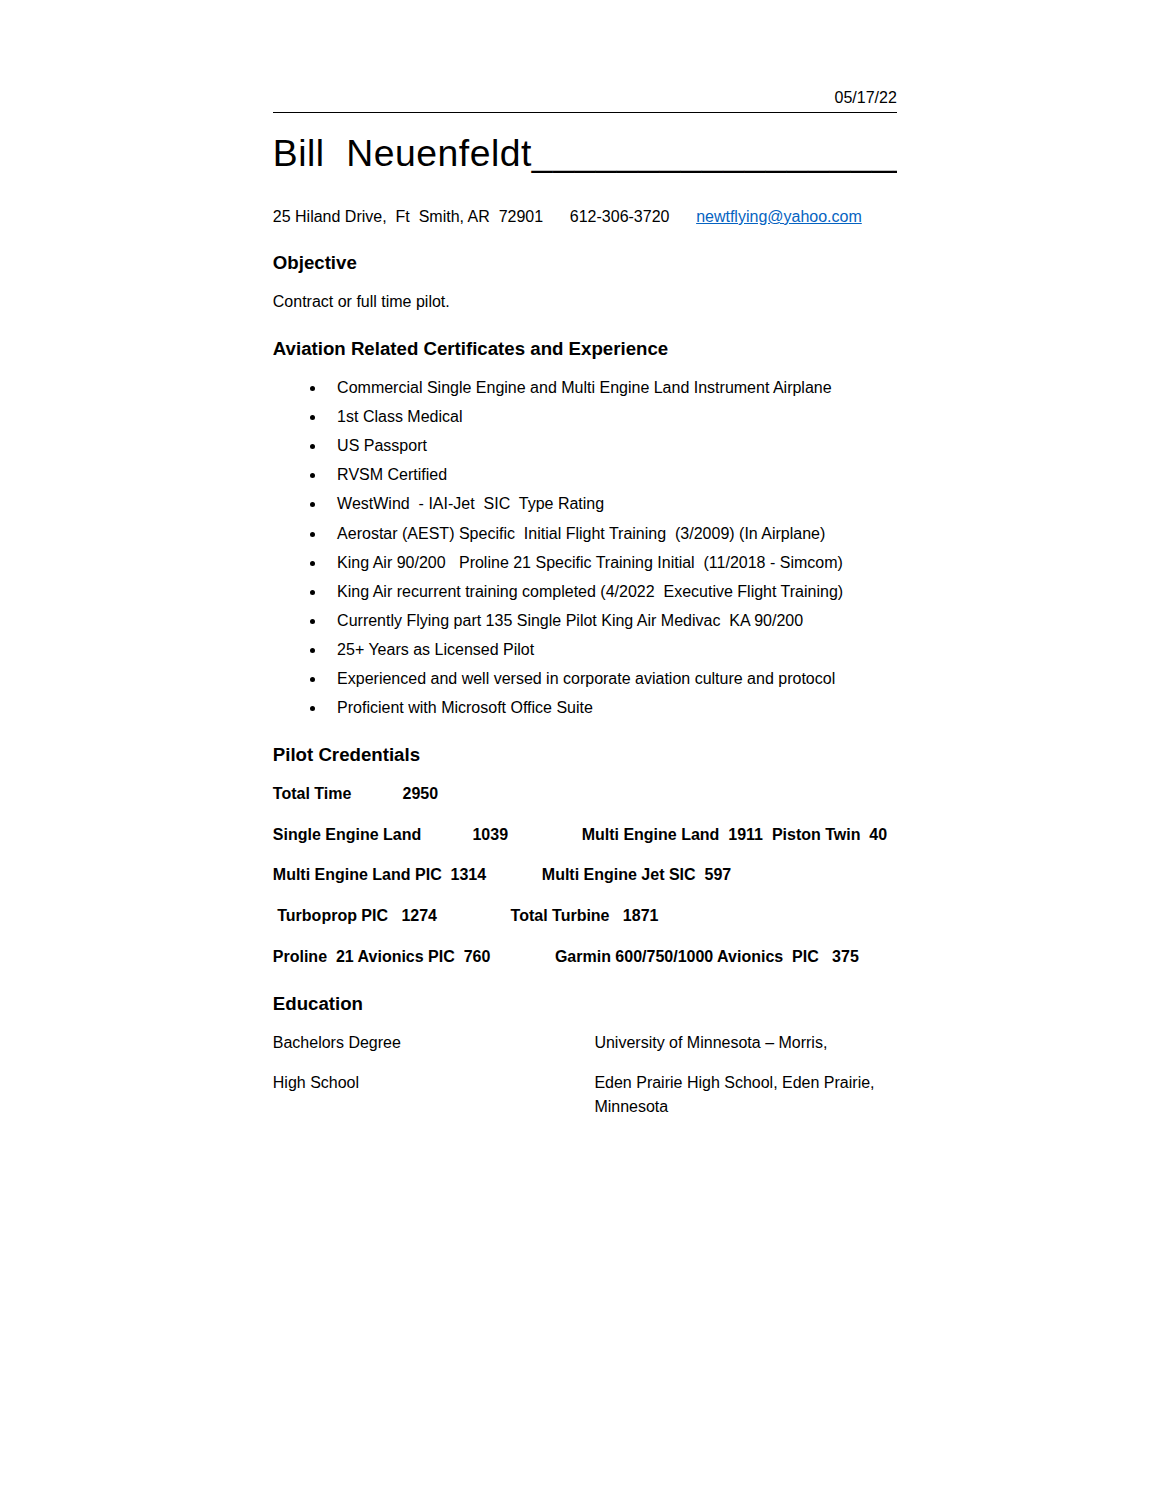05/17/22
Bill Neuenfeldt______________________________
25 Hiland Drive, Ft Smith, AR 72901 612-306-3720 newtflying@yahoo.com
Objective
Contract or full time pilot.
Aviation Related Certificates and Experience
Commercial Single Engine and Multi Engine Land Instrument Airplane
1st Class Medical
US Passport
RVSM Certified
WestWind - IAI-Jet SIC Type Rating
Aerostar (AEST) Specific Initial Flight Training (3/2009) (In Airplane)
King Air 90/200 Proline 21 Specific Training Initial (11/2018 - Simcom)
King Air recurrent training completed (4/2022 Executive Flight Training)
Currently Flying part 135 Single Pilot King Air Medivac KA 90/200
25+ Years as Licensed Pilot
Experienced and well versed in corporate aviation culture and protocol
Proficient with Microsoft Office Suite
Pilot Credentials
Total Time 2950
Single Engine Land 1039 Multi Engine Land 1911 Piston Twin 40
Multi Engine Land PIC 1314 Multi Engine Jet SIC 597
Turboprop PIC 1274 Total Turbine 1871
Proline 21 Avionics PIC 760 Garmin 600/750/1000 Avionics PIC 375
Education
| Bachelors Degree | University of Minnesota – Morris, |
| High School | Eden Prairie High School, Eden Prairie, Minnesota |